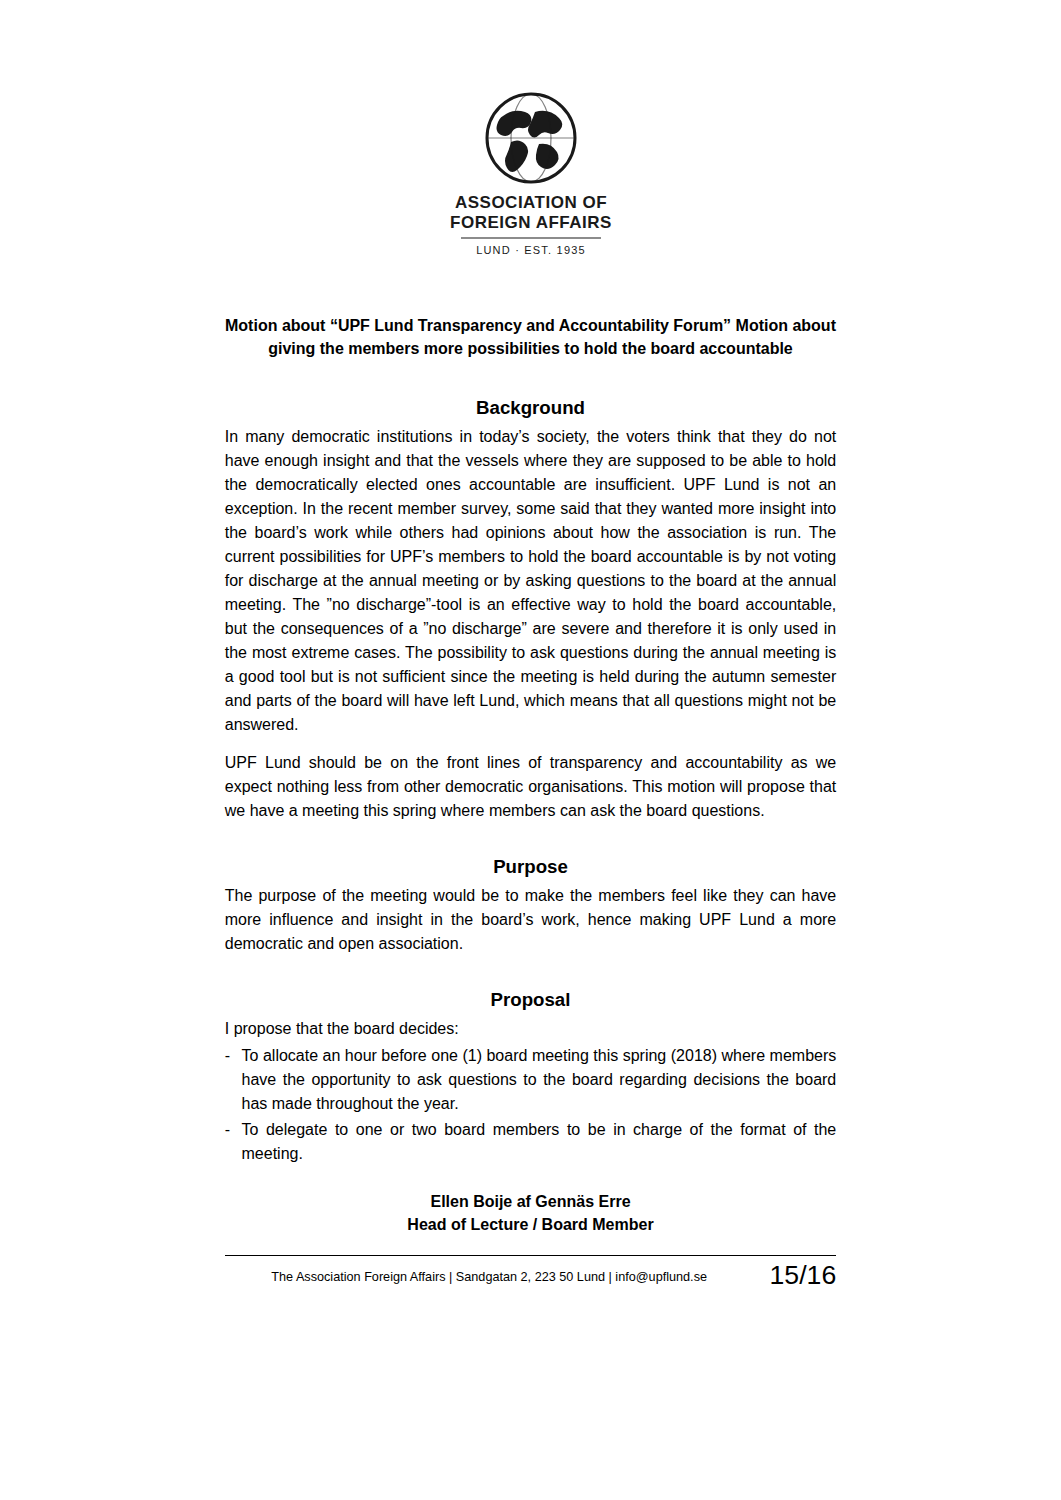ASSOCIATION OF FOREIGN AFFAIRS LUND · EST. 1935
Motion about “UPF Lund Transparency and Accountability Forum” Motion about giving the members more possibilities to hold the board accountable
Background
In many democratic institutions in today’s society, the voters think that they do not have enough insight and that the vessels where they are supposed to be able to hold the democratically elected ones accountable are insufficient. UPF Lund is not an exception. In the recent member survey, some said that they wanted more insight into the board’s work while others had opinions about how the association is run. The current possibilities for UPF’s members to hold the board accountable is by not voting for discharge at the annual meeting or by asking questions to the board at the annual meeting. The ”no discharge”-tool is an effective way to hold the board accountable, but the consequences of a ”no discharge” are severe and therefore it is only used in the most extreme cases. The possibility to ask questions during the annual meeting is a good tool but is not sufficient since the meeting is held during the autumn semester and parts of the board will have left Lund, which means that all questions might not be answered.
UPF Lund should be on the front lines of transparency and accountability as we expect nothing less from other democratic organisations. This motion will propose that we have a meeting this spring where members can ask the board questions.
Purpose
The purpose of the meeting would be to make the members feel like they can have more influence and insight in the board’s work, hence making UPF Lund a more democratic and open association.
Proposal
I propose that the board decides:
To allocate an hour before one (1) board meeting this spring (2018) where members have the opportunity to ask questions to the board regarding decisions the board has made throughout the year.
To delegate to one or two board members to be in charge of the format of the meeting.
Ellen Boije af Gennäs Erre
Head of Lecture / Board Member
The Association Foreign Affairs | Sandgatan 2, 223 50 Lund | info@upflund.se
15/16